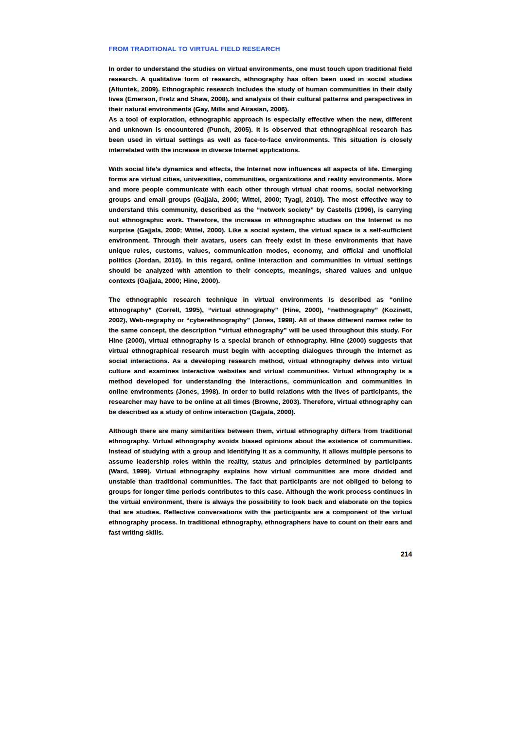From Traditional to Virtual Field Research
In order to understand the studies on virtual environments, one must touch upon traditional field research. A qualitative form of research, ethnography has often been used in social studies (Altuntek, 2009). Ethnographic research includes the study of human communities in their daily lives (Emerson, Fretz and Shaw, 2008), and analysis of their cultural patterns and perspectives in their natural environments (Gay, Mills and Airasian, 2006).
As a tool of exploration, ethnographic approach is especially effective when the new, different and unknown is encountered (Punch, 2005). It is observed that ethnographical research has been used in virtual settings as well as face-to-face environments. This situation is closely interrelated with the increase in diverse Internet applications.
With social life’s dynamics and effects, the Internet now influences all aspects of life. Emerging forms are virtual cities, universities, communities, organizations and reality environments. More and more people communicate with each other through virtual chat rooms, social networking groups and email groups (Gajjala, 2000; Wittel, 2000; Tyagi, 2010). The most effective way to understand this community, described as the “network society” by Castells (1996), is carrying out ethnographic work. Therefore, the increase in ethnographic studies on the Internet is no surprise (Gajjala, 2000; Wittel, 2000). Like a social system, the virtual space is a self-sufficient environment. Through their avatars, users can freely exist in these environments that have unique rules, customs, values, communication modes, economy, and official and unofficial politics (Jordan, 2010). In this regard, online interaction and communities in virtual settings should be analyzed with attention to their concepts, meanings, shared values and unique contexts (Gajjala, 2000; Hine, 2000).
The ethnographic research technique in virtual environments is described as “online ethnography” (Correll, 1995), “virtual ethnography” (Hine, 2000), “nethnography” (Kozinett, 2002), Web-negraphy or “cyberethnography” (Jones, 1998). All of these different names refer to the same concept, the description “virtual ethnography” will be used throughout this study. For Hine (2000), virtual ethnography is a special branch of ethnography. Hine (2000) suggests that virtual ethnographical research must begin with accepting dialogues through the Internet as social interactions. As a developing research method, virtual ethnography delves into virtual culture and examines interactive websites and virtual communities. Virtual ethnography is a method developed for understanding the interactions, communication and communities in online environments (Jones, 1998). In order to build relations with the lives of participants, the researcher may have to be online at all times (Browne, 2003). Therefore, virtual ethnography can be described as a study of online interaction (Gajjala, 2000).
Although there are many similarities between them, virtual ethnography differs from traditional ethnography. Virtual ethnography avoids biased opinions about the existence of communities. Instead of studying with a group and identifying it as a community, it allows multiple persons to assume leadership roles within the reality, status and principles determined by participants (Ward, 1999). Virtual ethnography explains how virtual communities are more divided and unstable than traditional communities. The fact that participants are not obliged to belong to groups for longer time periods contributes to this case. Although the work process continues in the virtual environment, there is always the possibility to look back and elaborate on the topics that are studies. Reflective conversations with the participants are a component of the virtual ethnography process. In traditional ethnography, ethnographers have to count on their ears and fast writing skills.
214